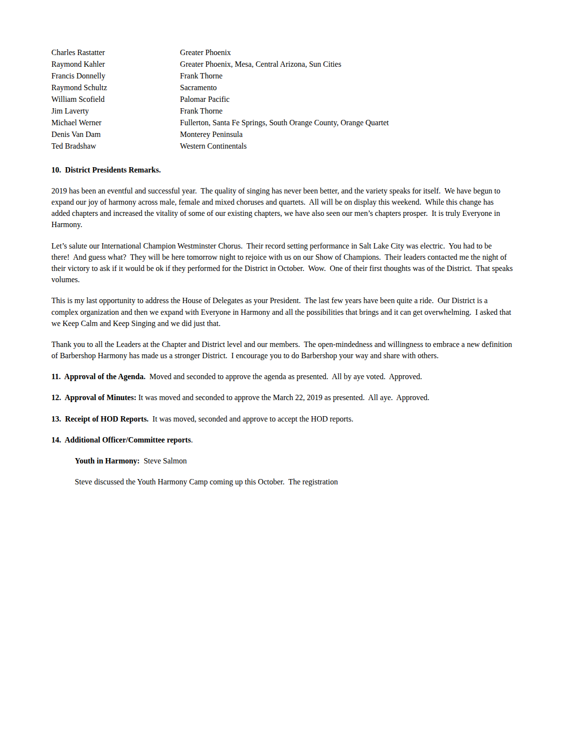| Charles Rastatter | Greater Phoenix |
| Raymond Kahler | Greater Phoenix, Mesa, Central Arizona, Sun Cities |
| Francis Donnelly | Frank Thorne |
| Raymond Schultz | Sacramento |
| William Scofield | Palomar Pacific |
| Jim Laverty | Frank Thorne |
| Michael Werner | Fullerton, Santa Fe Springs, South Orange County, Orange Quartet |
| Denis Van Dam | Monterey Peninsula |
| Ted Bradshaw | Western Continentals |
10. District Presidents Remarks.
2019 has been an eventful and successful year. The quality of singing has never been better, and the variety speaks for itself. We have begun to expand our joy of harmony across male, female and mixed choruses and quartets. All will be on display this weekend. While this change has added chapters and increased the vitality of some of our existing chapters, we have also seen our men’s chapters prosper. It is truly Everyone in Harmony.
Let’s salute our International Champion Westminster Chorus. Their record setting performance in Salt Lake City was electric. You had to be there! And guess what? They will be here tomorrow night to rejoice with us on our Show of Champions. Their leaders contacted me the night of their victory to ask if it would be ok if they performed for the District in October. Wow. One of their first thoughts was of the District. That speaks volumes.
This is my last opportunity to address the House of Delegates as your President. The last few years have been quite a ride. Our District is a complex organization and then we expand with Everyone in Harmony and all the possibilities that brings and it can get overwhelming. I asked that we Keep Calm and Keep Singing and we did just that.
Thank you to all the Leaders at the Chapter and District level and our members. The open-mindedness and willingness to embrace a new definition of Barbershop Harmony has made us a stronger District. I encourage you to do Barbershop your way and share with others.
11. Approval of the Agenda. Moved and seconded to approve the agenda as presented. All by aye voted. Approved.
12. Approval of Minutes: It was moved and seconded to approve the March 22, 2019 as presented. All aye. Approved.
13. Receipt of HOD Reports. It was moved, seconded and approve to accept the HOD reports.
14. Additional Officer/Committee reports.
Youth in Harmony: Steve Salmon
Steve discussed the Youth Harmony Camp coming up this October. The registration